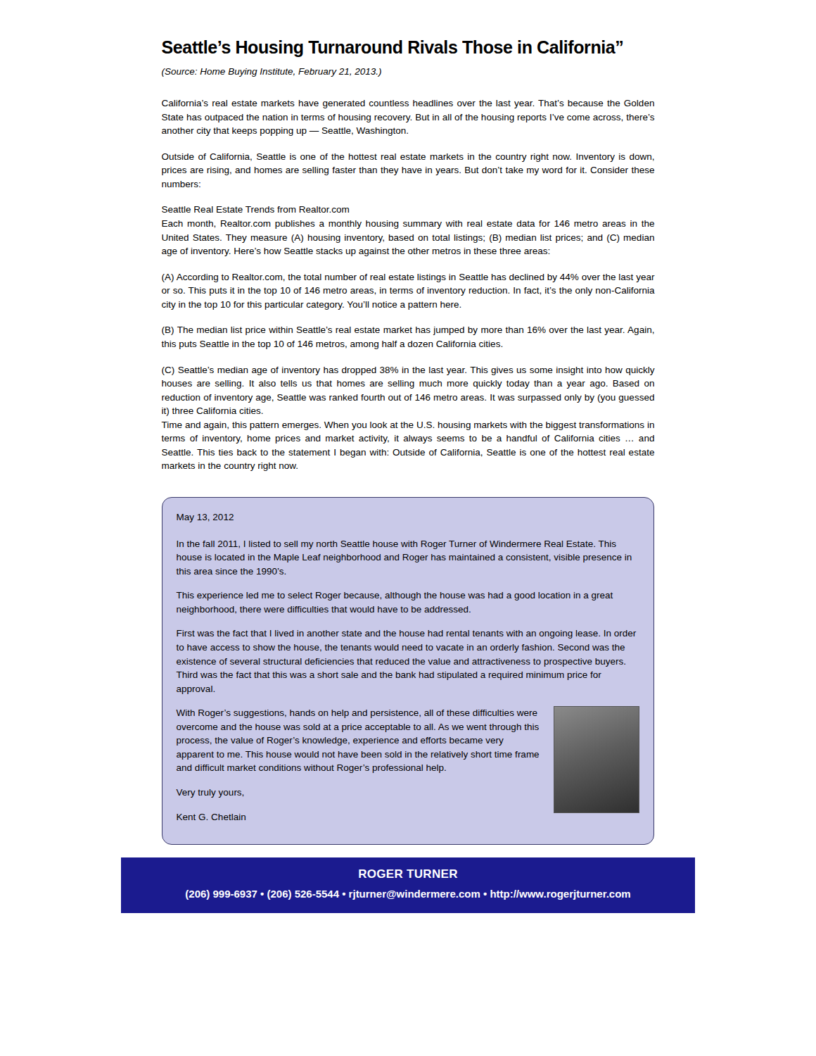Seattle’s Housing Turnaround Rivals Those in California”
(Source: Home Buying Institute, February 21, 2013.)
California’s real estate markets have generated countless headlines over the last year. That’s because the Golden State has outpaced the nation in terms of housing recovery. But in all of the housing reports I’ve come across, there’s another city that keeps popping up — Seattle, Washington.
Outside of California, Seattle is one of the hottest real estate markets in the country right now. Inventory is down, prices are rising, and homes are selling faster than they have in years. But don’t take my word for it. Consider these numbers:
Seattle Real Estate Trends from Realtor.com
Each month, Realtor.com publishes a monthly housing summary with real estate data for 146 metro areas in the United States. They measure (A) housing inventory, based on total listings; (B) median list prices; and (C) median age of inventory. Here’s how Seattle stacks up against the other metros in these three areas:
(A) According to Realtor.com, the total number of real estate listings in Seattle has declined by 44% over the last year or so. This puts it in the top 10 of 146 metro areas, in terms of inventory reduction. In fact, it’s the only non-California city in the top 10 for this particular category. You’ll notice a pattern here.
(B) The median list price within Seattle’s real estate market has jumped by more than 16% over the last year. Again, this puts Seattle in the top 10 of 146 metros, among half a dozen California cities.
(C) Seattle’s median age of inventory has dropped 38% in the last year. This gives us some insight into how quickly houses are selling. It also tells us that homes are selling much more quickly today than a year ago. Based on reduction of inventory age, Seattle was ranked fourth out of 146 metro areas. It was surpassed only by (you guessed it) three California cities.
Time and again, this pattern emerges. When you look at the U.S. housing markets with the biggest transformations in terms of inventory, home prices and market activity, it always seems to be a handful of California cities … and Seattle. This ties back to the statement I began with: Outside of California, Seattle is one of the hottest real estate markets in the country right now.
May 13, 2012
In the fall 2011, I listed to sell my north Seattle house with Roger Turner of Windermere Real Estate. This house is located in the Maple Leaf neighborhood and Roger has maintained a consistent, visible presence in this area since the 1990’s.
This experience led me to select Roger because, although the house was had a good location in a great neighborhood, there were difficulties that would have to be addressed.
First was the fact that I lived in another state and the house had rental tenants with an ongoing lease. In order to have access to show the house, the tenants would need to vacate in an orderly fashion. Second was the existence of several structural deficiencies that reduced the value and attractiveness to prospective buyers. Third was the fact that this was a short sale and the bank had stipulated a required minimum price for approval.
With Roger’s suggestions, hands on help and persistence, all of these difficulties were overcome and the house was sold at a price acceptable to all. As we went through this process, the value of Roger’s knowledge, experience and efforts became very apparent to me. This house would not have been sold in the relatively short time frame and difficult market conditions without Roger’s professional help.
Very truly yours,
Kent G. Chetlain
ROGER TURNER
(206) 999-6937 • (206) 526-5544 • rjturner@windermere.com • http://www.rogerjturner.com